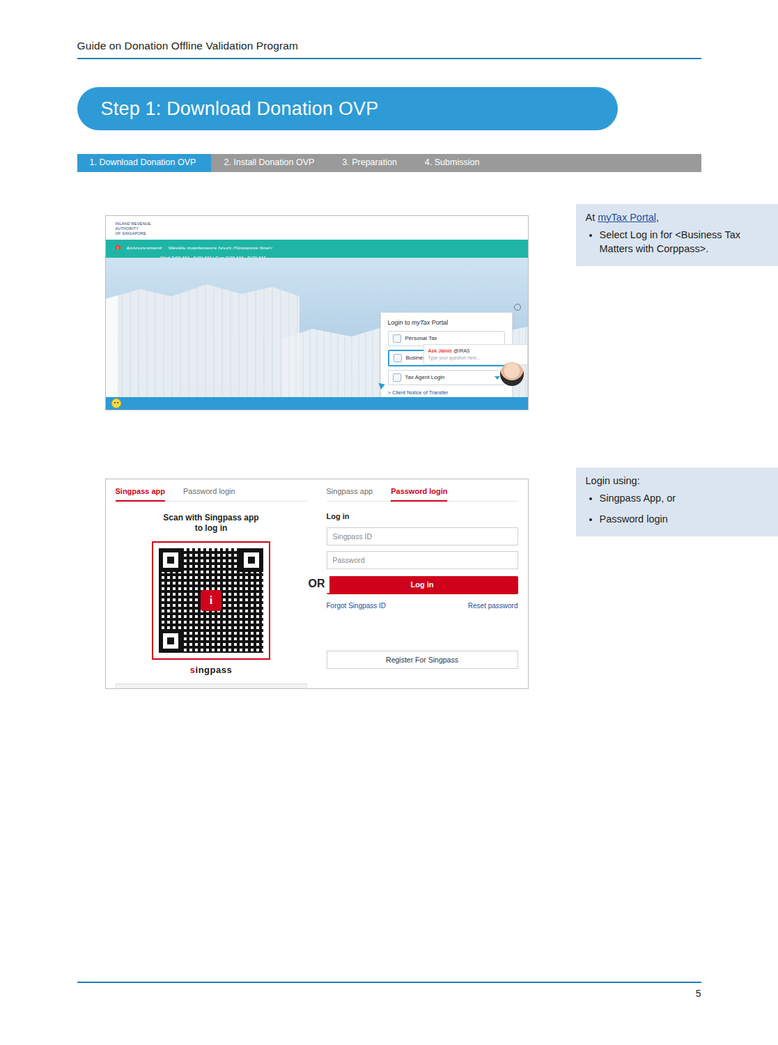Guide on Donation Offline Validation Program
Step 1: Download Donation OVP
1. Download Donation OVP
2. Install Donation OVP
3. Preparation
4. Submission
INLAND REVENUE
AUTHORITY
OF SINGAPORE
! Announcement: Weekly maintenance hours (Singapore time):
Wed 2:00 AM - 6:00 AM | Sun 2:00 AM - 8:30 AM
Login to myTax Portal
Personal Tax
Business Tax
Tax Agent Login
Client Notice of Transfer
Request Singpass/ Corppass
Ask Jamie @IRAS
Type your question here...
At myTax Portal,
Select Log in for <Business Tax Matters with Corppass>.
Singpass app
Password login
Scan with Singpass app
to log in
i
singpass
Don't have Singpass app? Download now
OR
Singpass app
Password login
Log in
Singpass ID
Password
Log in
Forgot Singpass ID Reset password
Register For Singpass
Login using:
Singpass App, or
Password login
5